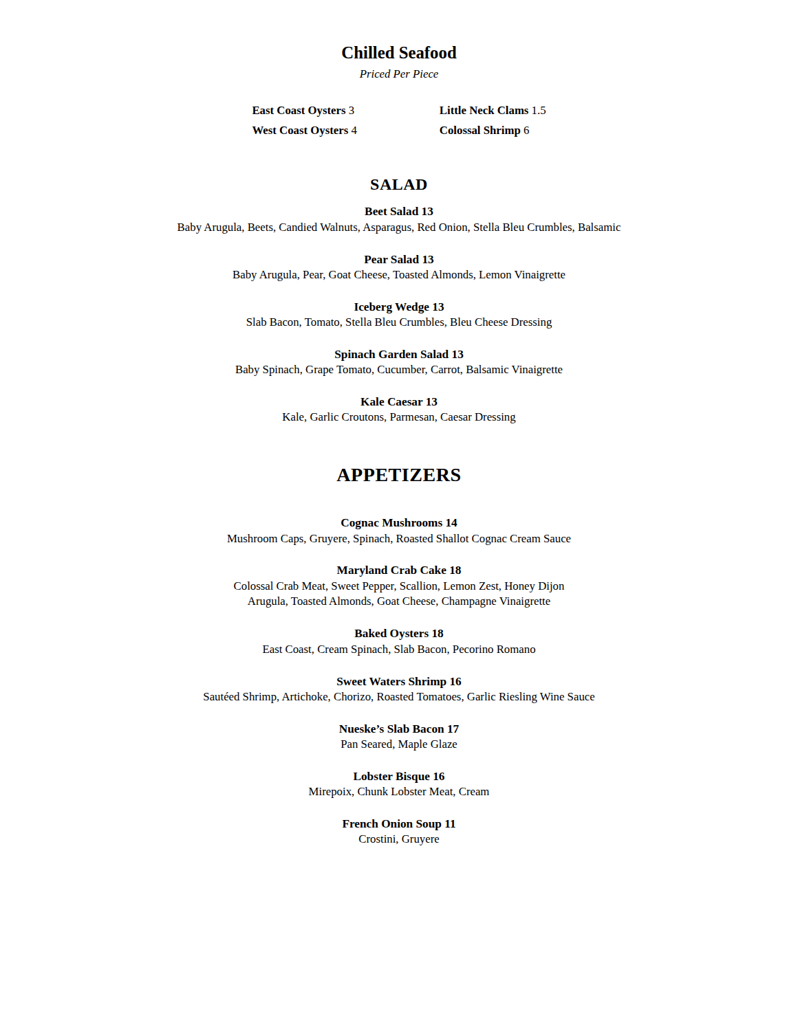Chilled Seafood
Priced Per Piece
East Coast Oysters 3
West Coast Oysters 4
Little Neck Clams 1.5
Colossal Shrimp 6
SALAD
Beet Salad 13
Baby Arugula, Beets, Candied Walnuts, Asparagus, Red Onion, Stella Bleu Crumbles, Balsamic
Pear Salad 13
Baby Arugula, Pear, Goat Cheese, Toasted Almonds, Lemon Vinaigrette
Iceberg Wedge 13
Slab Bacon, Tomato, Stella Bleu Crumbles, Bleu Cheese Dressing
Spinach Garden Salad 13
Baby Spinach, Grape Tomato, Cucumber, Carrot, Balsamic Vinaigrette
Kale Caesar 13
Kale, Garlic Croutons, Parmesan, Caesar Dressing
APPETIZERS
Cognac Mushrooms 14
Mushroom Caps, Gruyere, Spinach, Roasted Shallot Cognac Cream Sauce
Maryland Crab Cake 18
Colossal Crab Meat, Sweet Pepper, Scallion, Lemon Zest, Honey Dijon
Arugula, Toasted Almonds, Goat Cheese, Champagne Vinaigrette
Baked Oysters 18
East Coast, Cream Spinach, Slab Bacon, Pecorino Romano
Sweet Waters Shrimp 16
Sautéed Shrimp, Artichoke, Chorizo, Roasted Tomatoes, Garlic Riesling Wine Sauce
Nueske’s Slab Bacon 17
Pan Seared, Maple Glaze
Lobster Bisque 16
Mirepoix, Chunk Lobster Meat, Cream
French Onion Soup 11
Crostini, Gruyere